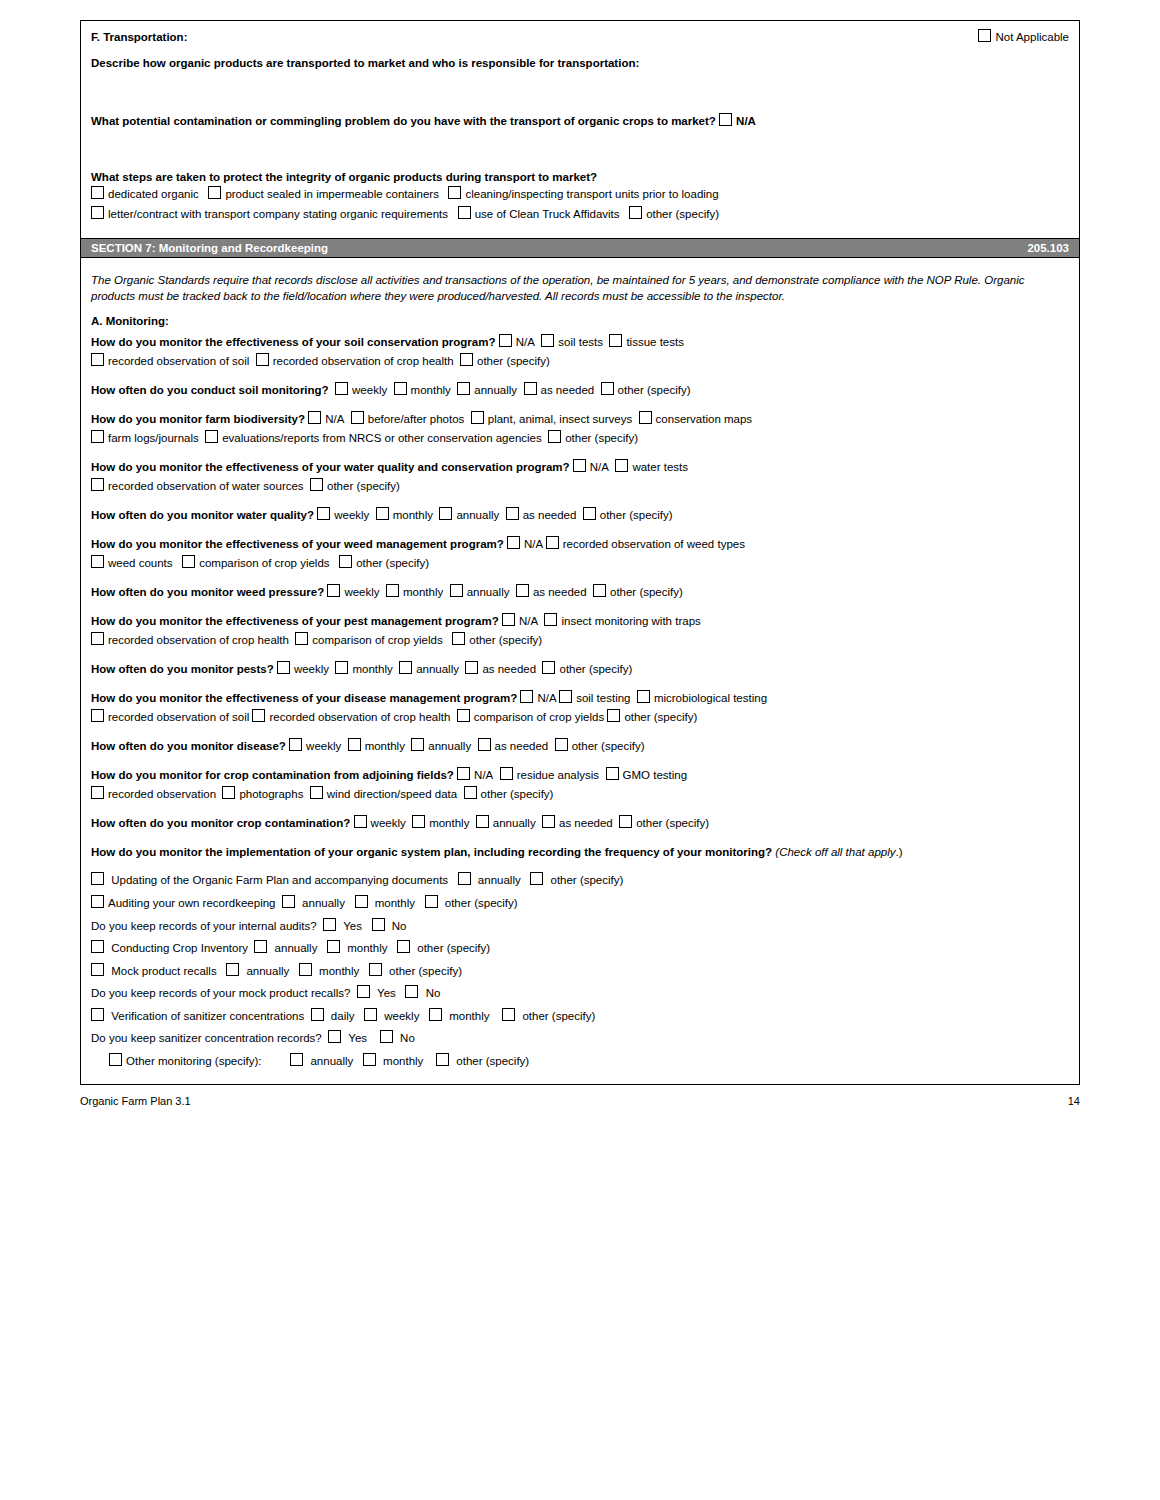F. Transportation: Not Applicable
Describe how organic products are transported to market and who is responsible for transportation:
What potential contamination or commingling problem do you have with the transport of organic crops to market? N/A
What steps are taken to protect the integrity of organic products during transport to market?
dedicated organic product sealed in impermeable containers cleaning/inspecting transport units prior to loading
letter/contract with transport company stating organic requirements use of Clean Truck Affidavits other (specify)
SECTION 7: Monitoring and Recordkeeping 205.103
The Organic Standards require that records disclose all activities and transactions of the operation, be maintained for 5 years, and demonstrate compliance with the NOP Rule. Organic products must be tracked back to the field/location where they were produced/harvested. All records must be accessible to the inspector.
A. Monitoring:
How do you monitor the effectiveness of your soil conservation program? N/A soil tests tissue tests
recorded observation of soil recorded observation of crop health other (specify)
How often do you conduct soil monitoring? weekly monthly annually as needed other (specify)
How do you monitor farm biodiversity? N/A before/after photos plant, animal, insect surveys conservation maps
farm logs/journals evaluations/reports from NRCS or other conservation agencies other (specify)
How do you monitor the effectiveness of your water quality and conservation program? N/A water tests
recorded observation of water sources other (specify)
How often do you monitor water quality? weekly monthly annually as needed other (specify)
How do you monitor the effectiveness of your weed management program? N/A recorded observation of weed types
weed counts comparison of crop yields other (specify)
How often do you monitor weed pressure? weekly monthly annually as needed other (specify)
How do you monitor the effectiveness of your pest management program? N/A insect monitoring with traps
recorded observation of crop health comparison of crop yields other (specify)
How often do you monitor pests? weekly monthly annually as needed other (specify)
How do you monitor the effectiveness of your disease management program? N/A soil testing microbiological testing
recorded observation of soil recorded observation of crop health comparison of crop yields other (specify)
How often do you monitor disease? weekly monthly annually as needed other (specify)
How do you monitor for crop contamination from adjoining fields? N/A residue analysis GMO testing
recorded observation photographs wind direction/speed data other (specify)
How often do you monitor crop contamination? weekly monthly annually as needed other (specify)
How do you monitor the implementation of your organic system plan, including recording the frequency of your monitoring? (Check off all that apply.)
Updating of the Organic Farm Plan and accompanying documents annually other (specify)
Auditing your own recordkeeping annually monthly other (specify)
Do you keep records of your internal audits? Yes No
Conducting Crop Inventory annually monthly other (specify)
Mock product recalls annually monthly other (specify)
Do you keep records of your mock product recalls? Yes No
Verification of sanitizer concentrations daily weekly monthly other (specify)
Do you keep sanitizer concentration records? Yes No
Other monitoring (specify): annually monthly other (specify)
Organic Farm Plan 3.1 14